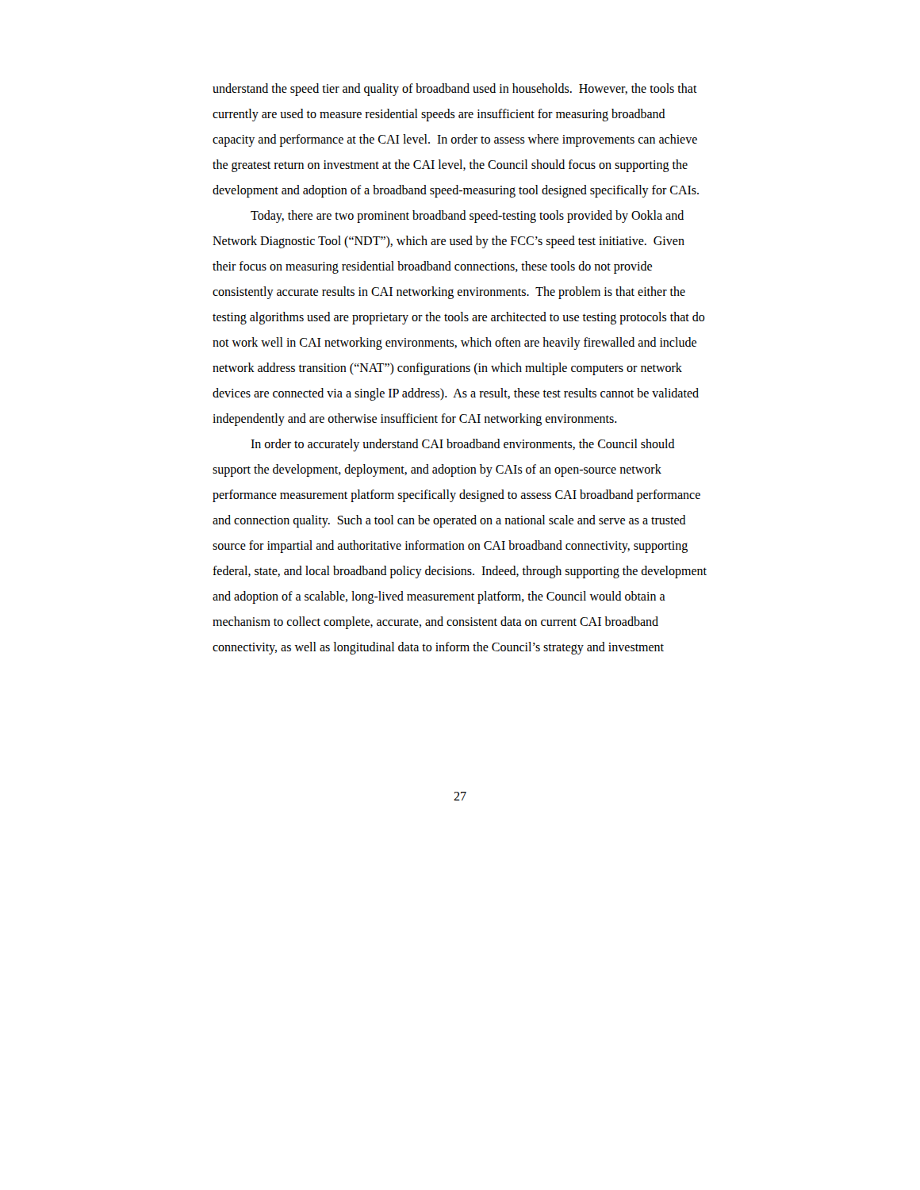understand the speed tier and quality of broadband used in households. However, the tools that currently are used to measure residential speeds are insufficient for measuring broadband capacity and performance at the CAI level. In order to assess where improvements can achieve the greatest return on investment at the CAI level, the Council should focus on supporting the development and adoption of a broadband speed-measuring tool designed specifically for CAIs.
Today, there are two prominent broadband speed-testing tools provided by Ookla and Network Diagnostic Tool (“NDT”), which are used by the FCC’s speed test initiative. Given their focus on measuring residential broadband connections, these tools do not provide consistently accurate results in CAI networking environments. The problem is that either the testing algorithms used are proprietary or the tools are architected to use testing protocols that do not work well in CAI networking environments, which often are heavily firewalled and include network address transition (“NAT”) configurations (in which multiple computers or network devices are connected via a single IP address). As a result, these test results cannot be validated independently and are otherwise insufficient for CAI networking environments.
In order to accurately understand CAI broadband environments, the Council should support the development, deployment, and adoption by CAIs of an open-source network performance measurement platform specifically designed to assess CAI broadband performance and connection quality. Such a tool can be operated on a national scale and serve as a trusted source for impartial and authoritative information on CAI broadband connectivity, supporting federal, state, and local broadband policy decisions. Indeed, through supporting the development and adoption of a scalable, long-lived measurement platform, the Council would obtain a mechanism to collect complete, accurate, and consistent data on current CAI broadband connectivity, as well as longitudinal data to inform the Council’s strategy and investment
27